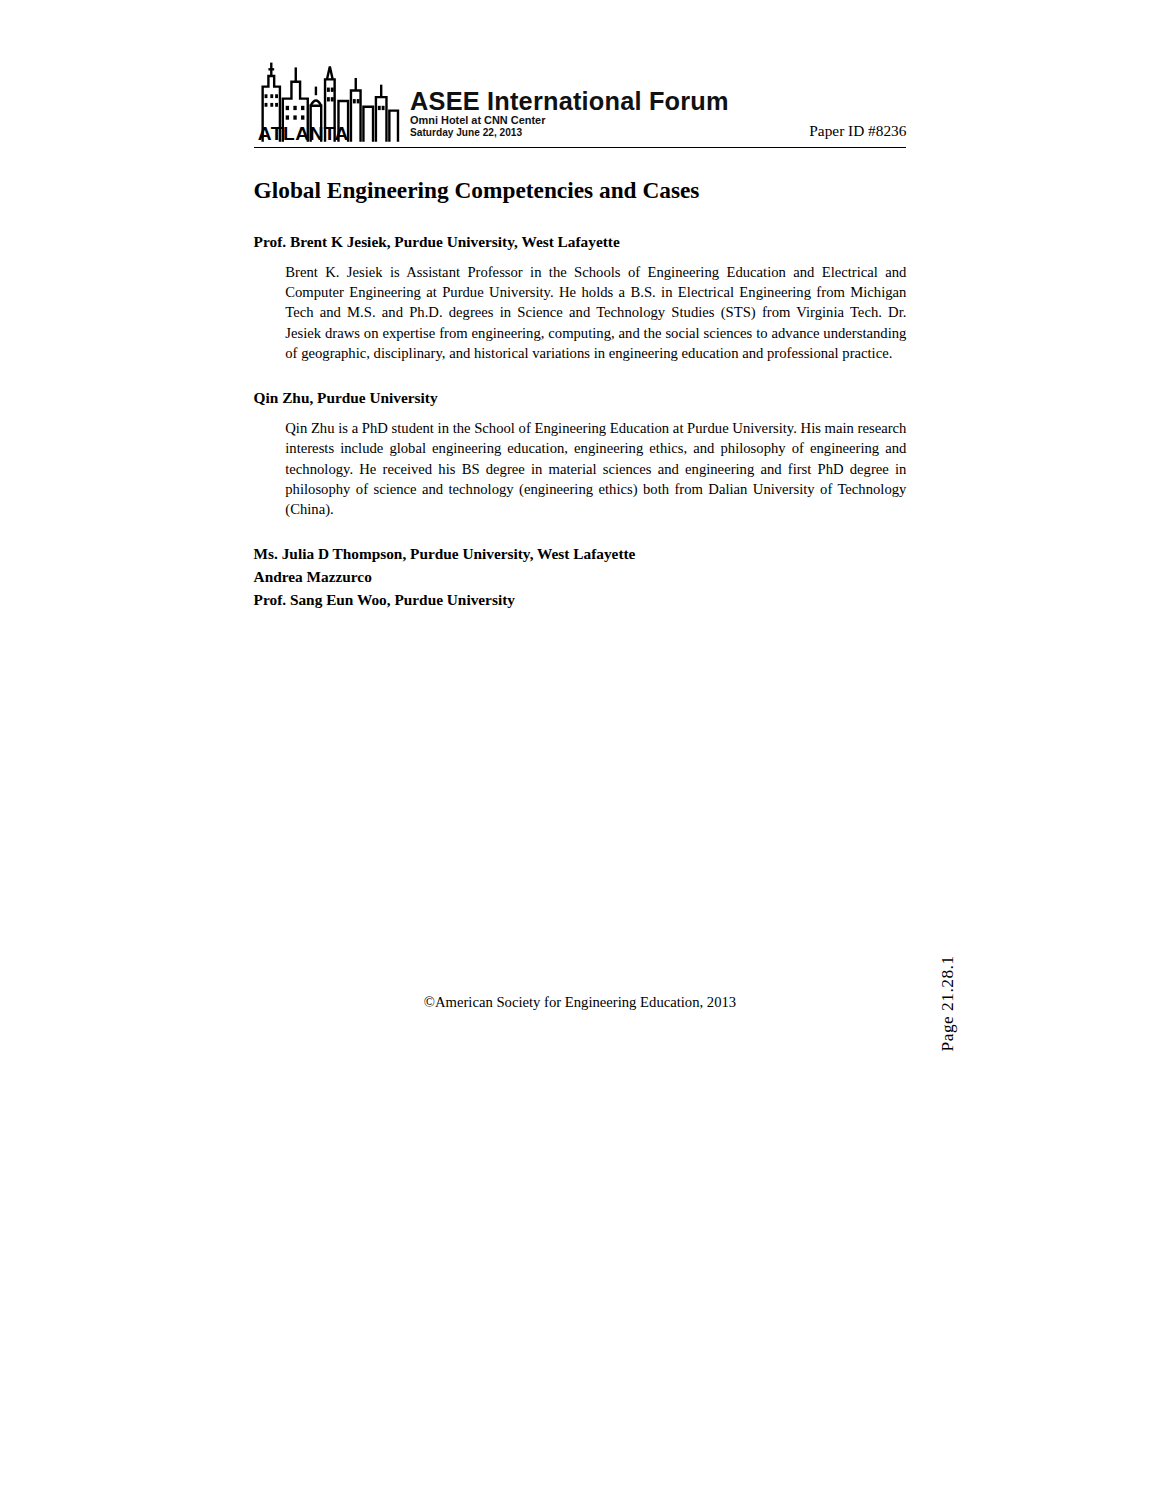ATLANTA
ASEE International Forum
Omni Hotel at CNN Center
Saturday June 22, 2013
Paper ID #8236
Global Engineering Competencies and Cases
Prof. Brent K Jesiek, Purdue University, West Lafayette
Brent K. Jesiek is Assistant Professor in the Schools of Engineering Education and Electrical and Computer Engineering at Purdue University. He holds a B.S. in Electrical Engineering from Michigan Tech and M.S. and Ph.D. degrees in Science and Technology Studies (STS) from Virginia Tech. Dr. Jesiek draws on expertise from engineering, computing, and the social sciences to advance understanding of geographic, disciplinary, and historical variations in engineering education and professional practice.
Qin Zhu, Purdue University
Qin Zhu is a PhD student in the School of Engineering Education at Purdue University. His main research interests include global engineering education, engineering ethics, and philosophy of engineering and technology. He received his BS degree in material sciences and engineering and first PhD degree in philosophy of science and technology (engineering ethics) both from Dalian University of Technology (China).
Ms. Julia D Thompson, Purdue University, West Lafayette
Andrea Mazzurco
Prof. Sang Eun Woo, Purdue University
Page 21.28.1
©American Society for Engineering Education, 2013